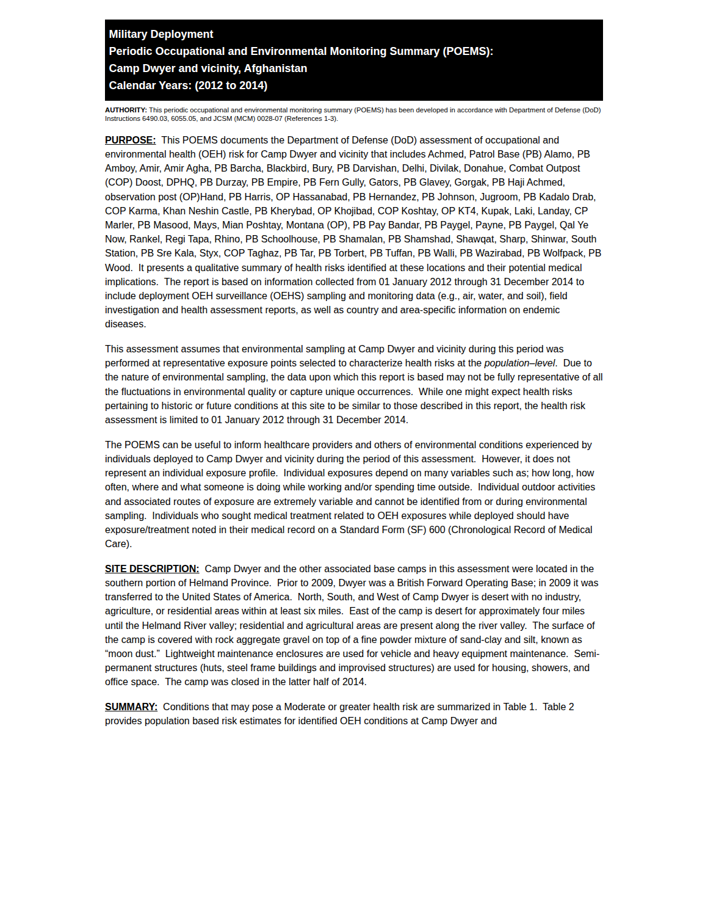Military Deployment
Periodic Occupational and Environmental Monitoring Summary (POEMS):
Camp Dwyer and vicinity, Afghanistan
Calendar Years: (2012 to 2014)
AUTHORITY: This periodic occupational and environmental monitoring summary (POEMS) has been developed in accordance with Department of Defense (DoD) Instructions 6490.03, 6055.05, and JCSM (MCM) 0028-07 (References 1-3).
PURPOSE: This POEMS documents the Department of Defense (DoD) assessment of occupational and environmental health (OEH) risk for Camp Dwyer and vicinity that includes Achmed, Patrol Base (PB) Alamo, PB Amboy, Amir, Amir Agha, PB Barcha, Blackbird, Bury, PB Darvishan, Delhi, Divilak, Donahue, Combat Outpost (COP) Doost, DPHQ, PB Durzay, PB Empire, PB Fern Gully, Gators, PB Glavey, Gorgak, PB Haji Achmed, observation post (OP)Hand, PB Harris, OP Hassanabad, PB Hernandez, PB Johnson, Jugroom, PB Kadalo Drab, COP Karma, Khan Neshin Castle, PB Kherybad, OP Khojibad, COP Koshtay, OP KT4, Kupak, Laki, Landay, CP Marler, PB Masood, Mays, Mian Poshtay, Montana (OP), PB Pay Bandar, PB Paygel, Payne, PB Paygel, Qal Ye Now, Rankel, Regi Tapa, Rhino, PB Schoolhouse, PB Shamalan, PB Shamshad, Shawqat, Sharp, Shinwar, South Station, PB Sre Kala, Styx, COP Taghaz, PB Tar, PB Torbert, PB Tuffan, PB Walli, PB Wazirabad, PB Wolfpack, PB Wood. It presents a qualitative summary of health risks identified at these locations and their potential medical implications. The report is based on information collected from 01 January 2012 through 31 December 2014 to include deployment OEH surveillance (OEHS) sampling and monitoring data (e.g., air, water, and soil), field investigation and health assessment reports, as well as country and area-specific information on endemic diseases.
This assessment assumes that environmental sampling at Camp Dwyer and vicinity during this period was performed at representative exposure points selected to characterize health risks at the population–level. Due to the nature of environmental sampling, the data upon which this report is based may not be fully representative of all the fluctuations in environmental quality or capture unique occurrences. While one might expect health risks pertaining to historic or future conditions at this site to be similar to those described in this report, the health risk assessment is limited to 01 January 2012 through 31 December 2014.
The POEMS can be useful to inform healthcare providers and others of environmental conditions experienced by individuals deployed to Camp Dwyer and vicinity during the period of this assessment. However, it does not represent an individual exposure profile. Individual exposures depend on many variables such as; how long, how often, where and what someone is doing while working and/or spending time outside. Individual outdoor activities and associated routes of exposure are extremely variable and cannot be identified from or during environmental sampling. Individuals who sought medical treatment related to OEH exposures while deployed should have exposure/treatment noted in their medical record on a Standard Form (SF) 600 (Chronological Record of Medical Care).
SITE DESCRIPTION: Camp Dwyer and the other associated base camps in this assessment were located in the southern portion of Helmand Province. Prior to 2009, Dwyer was a British Forward Operating Base; in 2009 it was transferred to the United States of America. North, South, and West of Camp Dwyer is desert with no industry, agriculture, or residential areas within at least six miles. East of the camp is desert for approximately four miles until the Helmand River valley; residential and agricultural areas are present along the river valley. The surface of the camp is covered with rock aggregate gravel on top of a fine powder mixture of sand-clay and silt, known as “moon dust.” Lightweight maintenance enclosures are used for vehicle and heavy equipment maintenance. Semi-permanent structures (huts, steel frame buildings and improvised structures) are used for housing, showers, and office space. The camp was closed in the latter half of 2014.
SUMMARY: Conditions that may pose a Moderate or greater health risk are summarized in Table 1. Table 2 provides population based risk estimates for identified OEH conditions at Camp Dwyer and